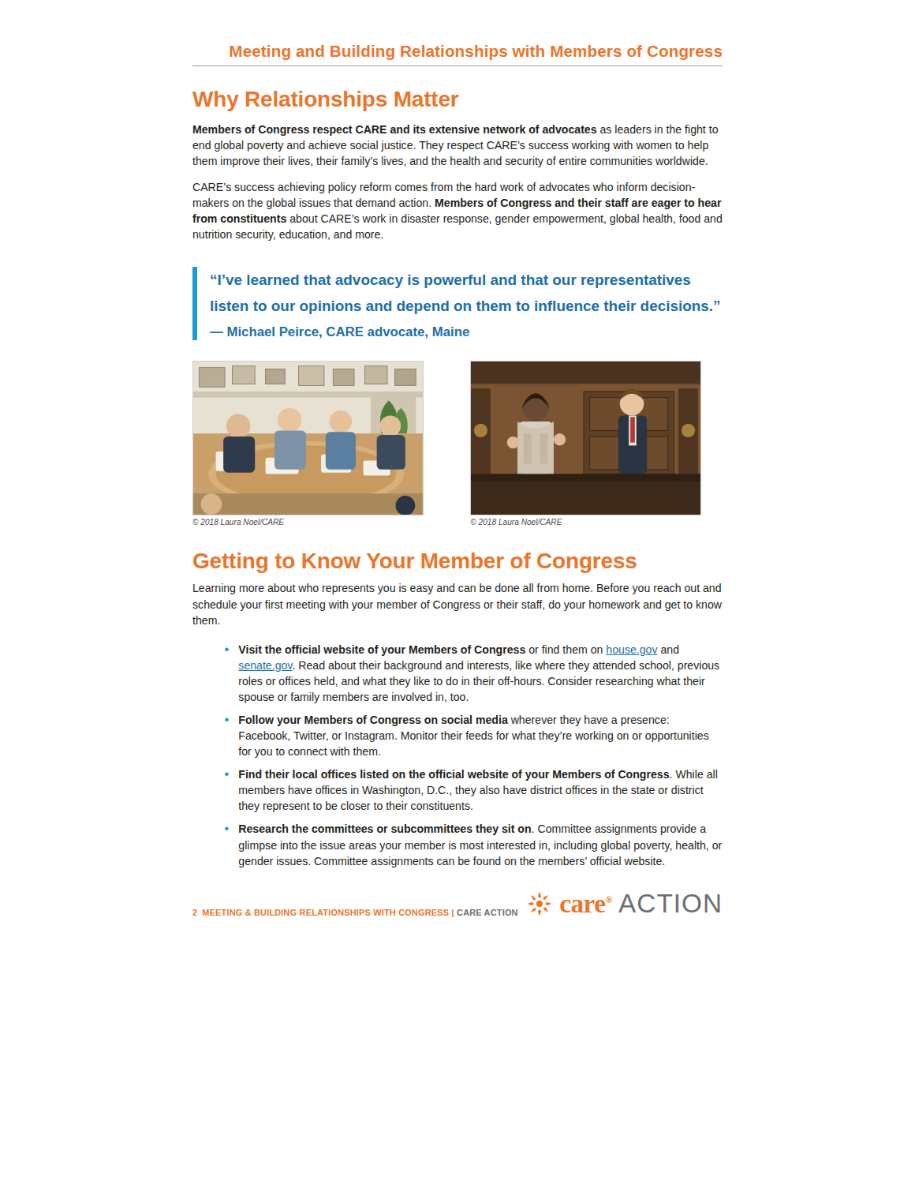Meeting and Building Relationships with Members of Congress
Why Relationships Matter
Members of Congress respect CARE and its extensive network of advocates as leaders in the fight to end global poverty and achieve social justice. They respect CARE’s success working with women to help them improve their lives, their family’s lives, and the health and security of entire communities worldwide.
CARE’s success achieving policy reform comes from the hard work of advocates who inform decision-makers on the global issues that demand action. Members of Congress and their staff are eager to hear from constituents about CARE’s work in disaster response, gender empowerment, global health, food and nutrition security, education, and more.
“I’ve learned that advocacy is powerful and that our representatives listen to our opinions and depend on them to influence their decisions.” — Michael Peirce, CARE advocate, Maine
© 2018 Laura Noel/CARE
© 2018 Laura Noel/CARE
Getting to Know Your Member of Congress
Learning more about who represents you is easy and can be done all from home. Before you reach out and schedule your first meeting with your member of Congress or their staff, do your homework and get to know them.
Visit the official website of your Members of Congress or find them on house.gov and senate.gov. Read about their background and interests, like where they attended school, previous roles or offices held, and what they like to do in their off-hours. Consider researching what their spouse or family members are involved in, too.
Follow your Members of Congress on social media wherever they have a presence: Facebook, Twitter, or Instagram. Monitor their feeds for what they’re working on or opportunities for you to connect with them.
Find their local offices listed on the official website of your Members of Congress. While all members have offices in Washington, D.C., they also have district offices in the state or district they represent to be closer to their constituents.
Research the committees or subcommittees they sit on. Committee assignments provide a glimpse into the issue areas your member is most interested in, including global poverty, health, or gender issues. Committee assignments can be found on the members’ official website.
2 MEETING & BUILDING RELATIONSHIPS WITH CONGRESS | CARE ACTION
care®
ACTION